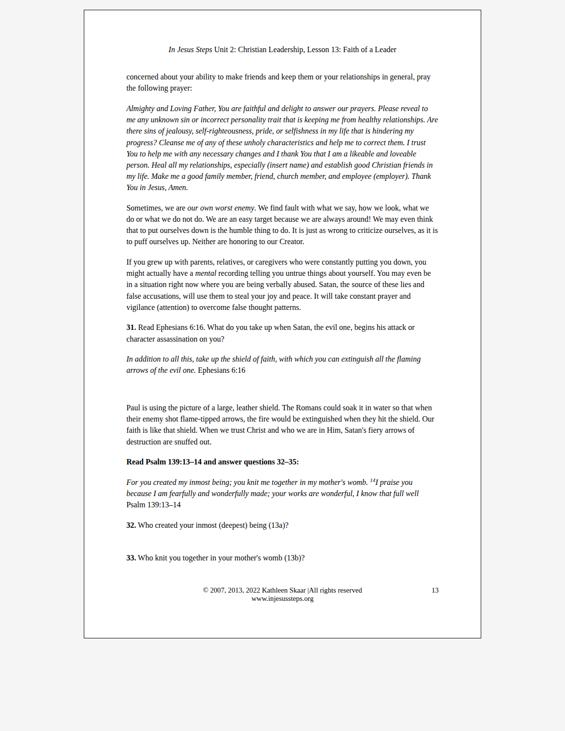In Jesus Steps Unit 2: Christian Leadership, Lesson 13: Faith of a Leader
concerned about your ability to make friends and keep them or your relationships in general, pray the following prayer:
Almighty and Loving Father, You are faithful and delight to answer our prayers. Please reveal to me any unknown sin or incorrect personality trait that is keeping me from healthy relationships. Are there sins of jealousy, self-righteousness, pride, or selfishness in my life that is hindering my progress? Cleanse me of any of these unholy characteristics and help me to correct them. I trust You to help me with any necessary changes and I thank You that I am a likeable and loveable person. Heal all my relationships, especially (insert name) and establish good Christian friends in my life. Make me a good family member, friend, church member, and employee (employer). Thank You in Jesus, Amen.
Sometimes, we are our own worst enemy. We find fault with what we say, how we look, what we do or what we do not do. We are an easy target because we are always around! We may even think that to put ourselves down is the humble thing to do. It is just as wrong to criticize ourselves, as it is to puff ourselves up. Neither are honoring to our Creator.
If you grew up with parents, relatives, or caregivers who were constantly putting you down, you might actually have a mental recording telling you untrue things about yourself. You may even be in a situation right now where you are being verbally abused. Satan, the source of these lies and false accusations, will use them to steal your joy and peace. It will take constant prayer and vigilance (attention) to overcome false thought patterns.
31. Read Ephesians 6:16. What do you take up when Satan, the evil one, begins his attack or character assassination on you?
In addition to all this, take up the shield of faith, with which you can extinguish all the flaming arrows of the evil one. Ephesians 6:16
Paul is using the picture of a large, leather shield. The Romans could soak it in water so that when their enemy shot flame-tipped arrows, the fire would be extinguished when they hit the shield. Our faith is like that shield. When we trust Christ and who we are in Him, Satan's fiery arrows of destruction are snuffed out.
Read Psalm 139:13–14 and answer questions 32–35:
For you created my inmost being; you knit me together in my mother's womb. 14I praise you because I am fearfully and wonderfully made; your works are wonderful, I know that full well Psalm 139:13–14
32. Who created your inmost (deepest) being (13a)?
33. Who knit you together in your mother's womb (13b)?
© 2007, 2013, 2022 Kathleen Skaar |All rights reserved www.injesussteps.org 13